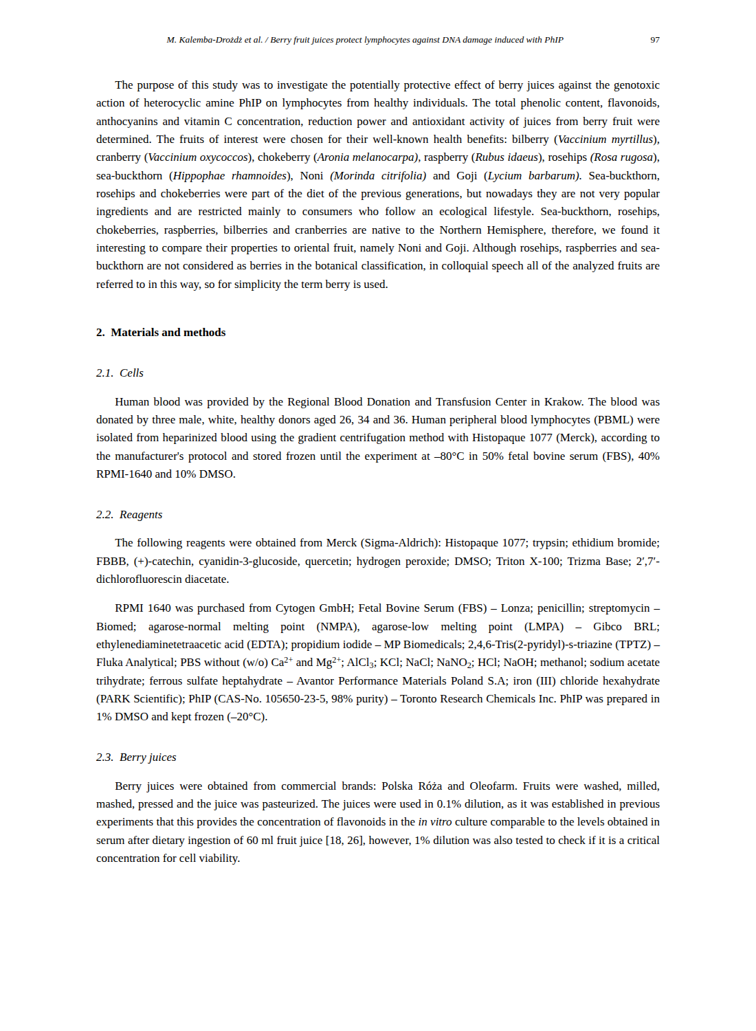M. Kalemba-Drożdż et al. / Berry fruit juices protect lymphocytes against DNA damage induced with PhIP 97
The purpose of this study was to investigate the potentially protective effect of berry juices against the genotoxic action of heterocyclic amine PhIP on lymphocytes from healthy individuals. The total phenolic content, flavonoids, anthocyanins and vitamin C concentration, reduction power and antioxidant activity of juices from berry fruit were determined. The fruits of interest were chosen for their well-known health benefits: bilberry (Vaccinium myrtillus), cranberry (Vaccinium oxycoccos), chokeberry (Aronia melanocarpa), raspberry (Rubus idaeus), rosehips (Rosa rugosa), sea-buckthorn (Hippophae rhamnoides), Noni (Morinda citrifolia) and Goji (Lycium barbarum). Sea-buckthorn, rosehips and chokeberries were part of the diet of the previous generations, but nowadays they are not very popular ingredients and are restricted mainly to consumers who follow an ecological lifestyle. Sea-buckthorn, rosehips, chokeberries, raspberries, bilberries and cranberries are native to the Northern Hemisphere, therefore, we found it interesting to compare their properties to oriental fruit, namely Noni and Goji. Although rosehips, raspberries and sea-buckthorn are not considered as berries in the botanical classification, in colloquial speech all of the analyzed fruits are referred to in this way, so for simplicity the term berry is used.
2. Materials and methods
2.1. Cells
Human blood was provided by the Regional Blood Donation and Transfusion Center in Krakow. The blood was donated by three male, white, healthy donors aged 26, 34 and 36. Human peripheral blood lymphocytes (PBML) were isolated from heparinized blood using the gradient centrifugation method with Histopaque 1077 (Merck), according to the manufacturer's protocol and stored frozen until the experiment at –80°C in 50% fetal bovine serum (FBS), 40% RPMI-1640 and 10% DMSO.
2.2. Reagents
The following reagents were obtained from Merck (Sigma-Aldrich): Histopaque 1077; trypsin; ethidium bromide; FBBB, (+)-catechin, cyanidin-3-glucoside, quercetin; hydrogen peroxide; DMSO; Triton X-100; Trizma Base; 2′,7′-dichlorofluorescin diacetate.
RPMI 1640 was purchased from Cytogen GmbH; Fetal Bovine Serum (FBS) – Lonza; penicillin; streptomycin – Biomed; agarose-normal melting point (NMPA), agarose-low melting point (LMPA) – Gibco BRL; ethylenediaminetetraacetic acid (EDTA); propidium iodide – MP Biomedicals; 2,4,6-Tris(2-pyridyl)-s-triazine (TPTZ) – Fluka Analytical; PBS without (w/o) Ca2+ and Mg2+; AlCl3; KCl; NaCl; NaNO2; HCl; NaOH; methanol; sodium acetate trihydrate; ferrous sulfate heptahydrate – Avantor Performance Materials Poland S.A; iron (III) chloride hexahydrate (PARK Scientific); PhIP (CAS-No. 105650-23-5, 98% purity) – Toronto Research Chemicals Inc. PhIP was prepared in 1% DMSO and kept frozen (–20°C).
2.3. Berry juices
Berry juices were obtained from commercial brands: Polska Róża and Oleofarm. Fruits were washed, milled, mashed, pressed and the juice was pasteurized. The juices were used in 0.1% dilution, as it was established in previous experiments that this provides the concentration of flavonoids in the in vitro culture comparable to the levels obtained in serum after dietary ingestion of 60 ml fruit juice [18, 26], however, 1% dilution was also tested to check if it is a critical concentration for cell viability.